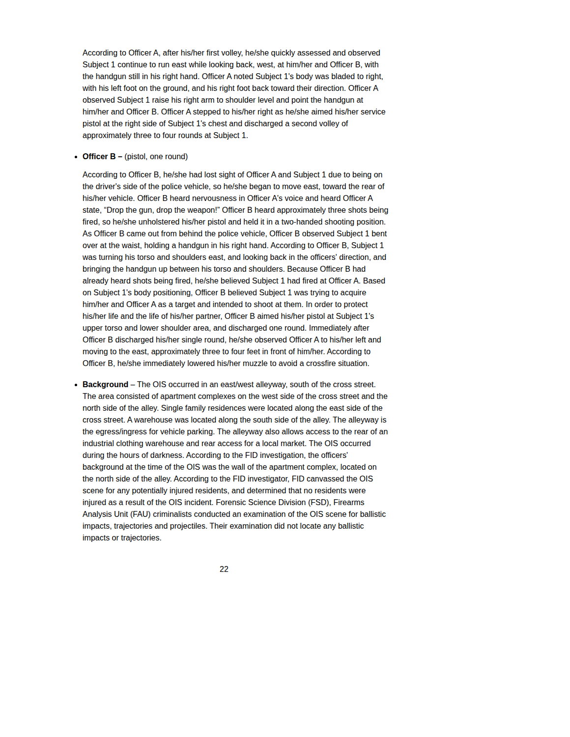According to Officer A, after his/her first volley, he/she quickly assessed and observed Subject 1 continue to run east while looking back, west, at him/her and Officer B, with the handgun still in his right hand. Officer A noted Subject 1's body was bladed to right, with his left foot on the ground, and his right foot back toward their direction. Officer A observed Subject 1 raise his right arm to shoulder level and point the handgun at him/her and Officer B. Officer A stepped to his/her right as he/she aimed his/her service pistol at the right side of Subject 1's chest and discharged a second volley of approximately three to four rounds at Subject 1.
Officer B – (pistol, one round)
According to Officer B, he/she had lost sight of Officer A and Subject 1 due to being on the driver's side of the police vehicle, so he/she began to move east, toward the rear of his/her vehicle. Officer B heard nervousness in Officer A's voice and heard Officer A state, “Drop the gun, drop the weapon!” Officer B heard approximately three shots being fired, so he/she unholstered his/her pistol and held it in a two-handed shooting position. As Officer B came out from behind the police vehicle, Officer B observed Subject 1 bent over at the waist, holding a handgun in his right hand. According to Officer B, Subject 1 was turning his torso and shoulders east, and looking back in the officers' direction, and bringing the handgun up between his torso and shoulders. Because Officer B had already heard shots being fired, he/she believed Subject 1 had fired at Officer A. Based on Subject 1's body positioning, Officer B believed Subject 1 was trying to acquire him/her and Officer A as a target and intended to shoot at them. In order to protect his/her life and the life of his/her partner, Officer B aimed his/her pistol at Subject 1's upper torso and lower shoulder area, and discharged one round. Immediately after Officer B discharged his/her single round, he/she observed Officer A to his/her left and moving to the east, approximately three to four feet in front of him/her. According to Officer B, he/she immediately lowered his/her muzzle to avoid a crossfire situation.
Background – The OIS occurred in an east/west alleyway, south of the cross street. The area consisted of apartment complexes on the west side of the cross street and the north side of the alley. Single family residences were located along the east side of the cross street. A warehouse was located along the south side of the alley. The alleyway is the egress/ingress for vehicle parking. The alleyway also allows access to the rear of an industrial clothing warehouse and rear access for a local market. The OIS occurred during the hours of darkness. According to the FID investigation, the officers' background at the time of the OIS was the wall of the apartment complex, located on the north side of the alley. According to the FID investigator, FID canvassed the OIS scene for any potentially injured residents, and determined that no residents were injured as a result of the OIS incident. Forensic Science Division (FSD), Firearms Analysis Unit (FAU) criminalists conducted an examination of the OIS scene for ballistic impacts, trajectories and projectiles. Their examination did not locate any ballistic impacts or trajectories.
22